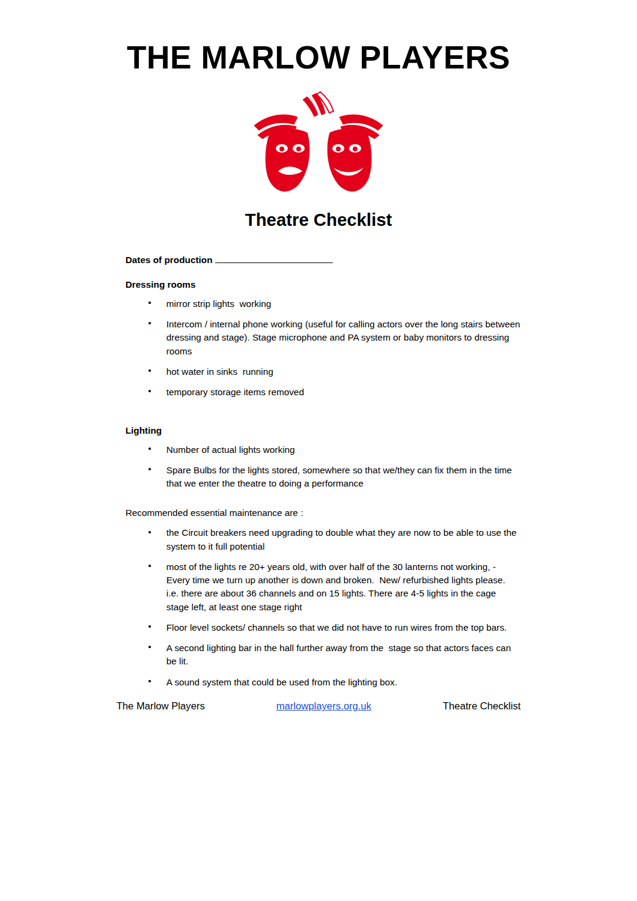THE MARLOW PLAYERS
Theatre Checklist
Dates of production
Dressing rooms
mirror strip lights working
Intercom / internal phone working (useful for calling actors over the long stairs between dressing and stage). Stage microphone and PA system or baby monitors to dressing rooms
hot water in sinks running
temporary storage items removed
Lighting
Number of actual lights working
Spare Bulbs for the lights stored, somewhere so that we/they can fix them in the time that we enter the theatre to doing a performance
Recommended essential maintenance are :
the Circuit breakers need upgrading to double what they are now to be able to use the system to it full potential
most of the lights re 20+ years old, with over half of the 30 lanterns not working, - Every time we turn up another is down and broken. New/ refurbished lights please. i.e. there are about 36 channels and on 15 lights. There are 4-5 lights in the cage stage left, at least one stage right
Floor level sockets/ channels so that we did not have to run wires from the top bars.
A second lighting bar in the hall further away from the stage so that actors faces can be lit.
A sound system that could be used from the lighting box.
The Marlow Players
marlowplayers.org.uk
Theatre Checklist